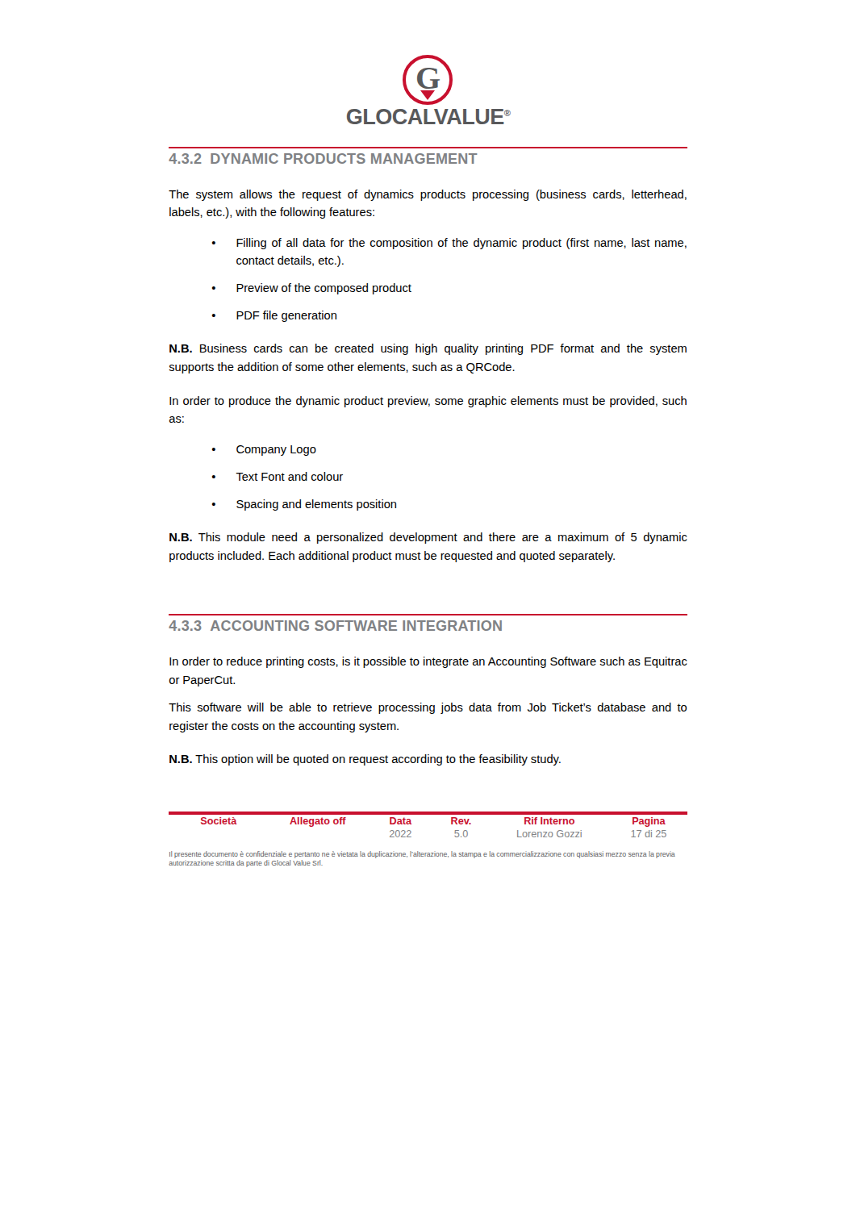GLOCAL VALUE®
4.3.2 DYNAMIC PRODUCTS MANAGEMENT
The system allows the request of dynamics products processing (business cards, letterhead, labels, etc.), with the following features:
Filling of all data for the composition of the dynamic product (first name, last name, contact details, etc.).
Preview of the composed product
PDF file generation
N.B. Business cards can be created using high quality printing PDF format and the system supports the addition of some other elements, such as a QRCode.
In order to produce the dynamic product preview, some graphic elements must be provided, such as:
Company Logo
Text Font and colour
Spacing and elements position
N.B. This module need a personalized development and there are a maximum of 5 dynamic products included. Each additional product must be requested and quoted separately.
4.3.3 ACCOUNTING SOFTWARE INTEGRATION
In order to reduce printing costs, is it possible to integrate an Accounting Software such as Equitrac or PaperCut.
This software will be able to retrieve processing jobs data from Job Ticket’s database and to register the costs on the accounting system.
N.B. This option will be quoted on request according to the feasibility study.
| Società | Allegato off | Data | Rev. | Rif Interno | Pagina |
| | | 2022 | 5.0 | Lorenzo Gozzi | 17 di 25 |
Il presente documento è confidenziale e pertanto ne è vietata la duplicazione, l’alterazione, la stampa e la commercializzazione con qualsiasi mezzo senza la previa autorizzazione scritta da parte di Glocal Value Srl.